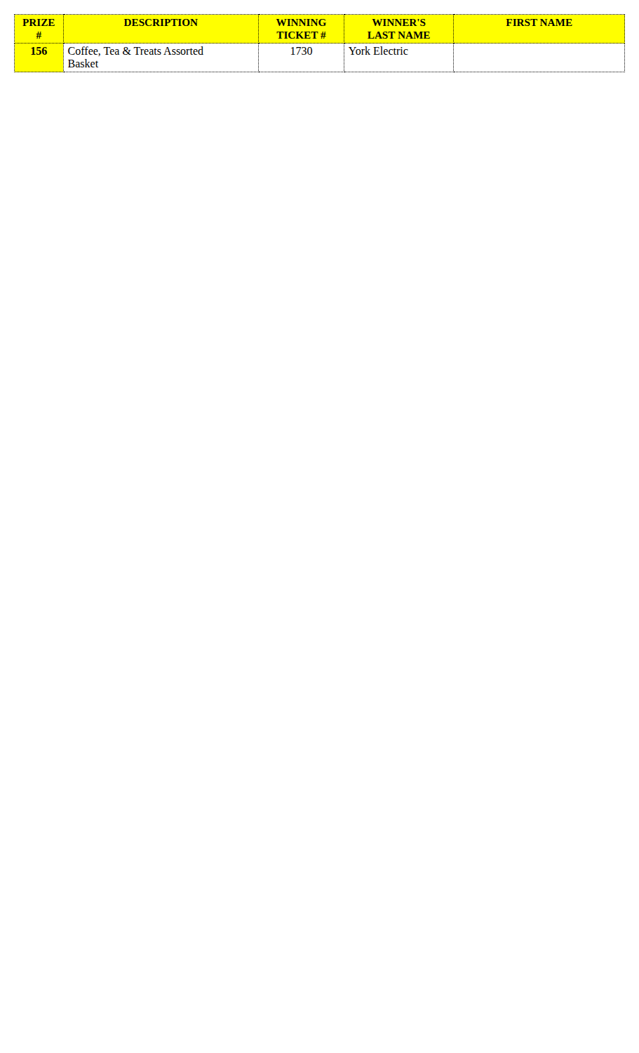| PRIZE # | DESCRIPTION | WINNING TICKET # | WINNER'S LAST NAME | FIRST NAME |
| --- | --- | --- | --- | --- |
| 156 | Coffee, Tea & Treats Assorted Basket | 1730 | York Electric | |